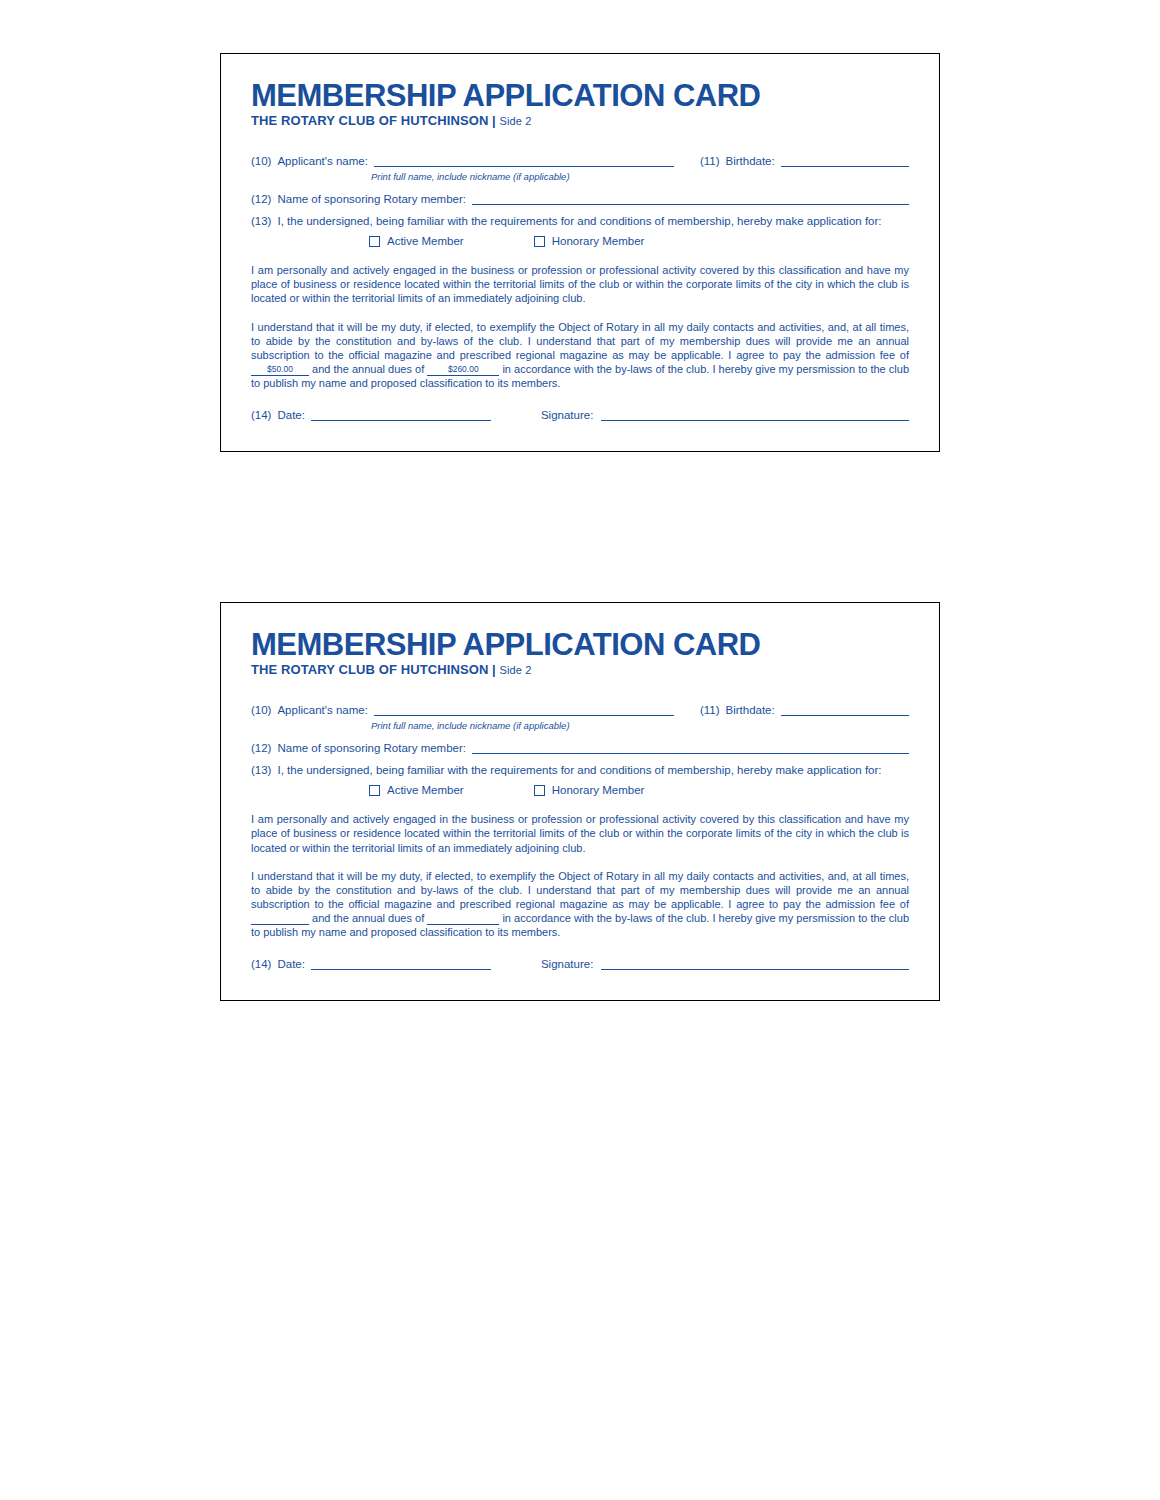MEMBERSHIP APPLICATION CARD
THE ROTARY CLUB OF HUTCHINSON | Side 2
(10) Applicant's name: (11) Birthdate:
Print full name, include nickname (if applicable)
(12) Name of sponsoring Rotary member:
(13) I, the undersigned, being familiar with the requirements for and conditions of membership, hereby make application for:
Active Member Honorary Member
I am personally and actively engaged in the business or profession or professional activity covered by this classification and have my place of business or residence located within the territorial limits of the club or within the corporate limits of the city in which the club is located or within the territorial limits of an immediately adjoining club.
I understand that it will be my duty, if elected, to exemplify the Object of Rotary in all my daily contacts and activities, and, at all times, to abide by the constitution and by-laws of the club. I understand that part of my membership dues will provide me an annual subscription to the official magazine and prescribed regional magazine as may be applicable. I agree to pay the admission fee of $50.00 and the annual dues of $260.00 in accordance with the by-laws of the club. I hereby give my persmission to the club to publish my name and proposed classification to its members.
(14) Date: Signature:
MEMBERSHIP APPLICATION CARD
THE ROTARY CLUB OF HUTCHINSON | Side 2
(10) Applicant's name: (11) Birthdate:
Print full name, include nickname (if applicable)
(12) Name of sponsoring Rotary member:
(13) I, the undersigned, being familiar with the requirements for and conditions of membership, hereby make application for:
Active Member Honorary Member
I am personally and actively engaged in the business or profession or professional activity covered by this classification and have my place of business or residence located within the territorial limits of the club or within the corporate limits of the city in which the club is located or within the territorial limits of an immediately adjoining club.
I understand that it will be my duty, if elected, to exemplify the Object of Rotary in all my daily contacts and activities, and, at all times, to abide by the constitution and by-laws of the club. I understand that part of my membership dues will provide me an annual subscription to the official magazine and prescribed regional magazine as may be applicable. I agree to pay the admission fee of and the annual dues of in accordance with the by-laws of the club. I hereby give my persmission to the club to publish my name and proposed classification to its members.
(14) Date: Signature: